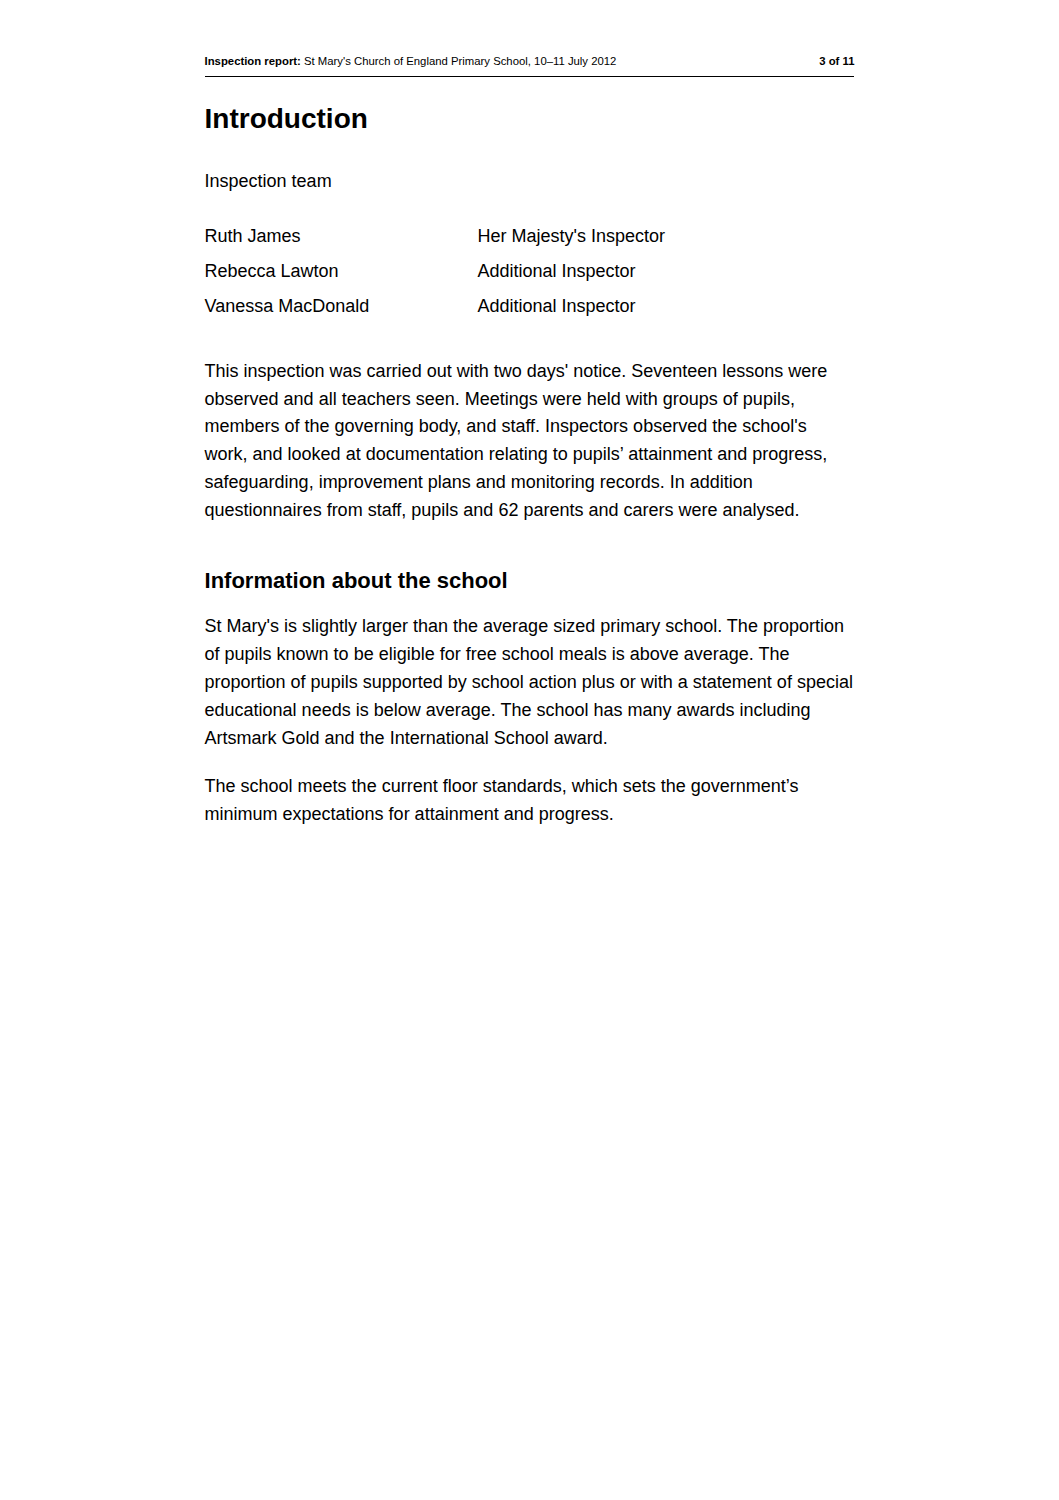Inspection report: St Mary's Church of England Primary School, 10–11 July 2012
3 of 11
Introduction
Inspection team
| Ruth James | Her Majesty's Inspector |
| Rebecca Lawton | Additional Inspector |
| Vanessa MacDonald | Additional Inspector |
This inspection was carried out with two days' notice. Seventeen lessons were observed and all teachers seen. Meetings were held with groups of pupils, members of the governing body, and staff. Inspectors observed the school's work, and looked at documentation relating to pupils’ attainment and progress, safeguarding, improvement plans and monitoring records. In addition questionnaires from staff, pupils and 62 parents and carers were analysed.
Information about the school
St Mary's is slightly larger than the average sized primary school. The proportion of pupils known to be eligible for free school meals is above average. The proportion of pupils supported by school action plus or with a statement of special educational needs is below average. The school has many awards including Artsmark Gold and the International School award.
The school meets the current floor standards, which sets the government’s minimum expectations for attainment and progress.